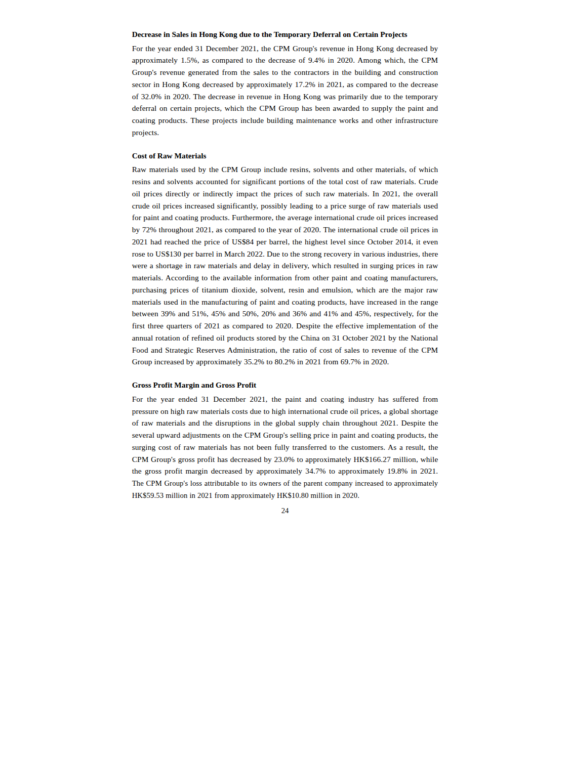Decrease in Sales in Hong Kong due to the Temporary Deferral on Certain Projects
For the year ended 31 December 2021, the CPM Group's revenue in Hong Kong decreased by approximately 1.5%, as compared to the decrease of 9.4% in 2020. Among which, the CPM Group's revenue generated from the sales to the contractors in the building and construction sector in Hong Kong decreased by approximately 17.2% in 2021, as compared to the decrease of 32.0% in 2020. The decrease in revenue in Hong Kong was primarily due to the temporary deferral on certain projects, which the CPM Group has been awarded to supply the paint and coating products. These projects include building maintenance works and other infrastructure projects.
Cost of Raw Materials
Raw materials used by the CPM Group include resins, solvents and other materials, of which resins and solvents accounted for significant portions of the total cost of raw materials. Crude oil prices directly or indirectly impact the prices of such raw materials. In 2021, the overall crude oil prices increased significantly, possibly leading to a price surge of raw materials used for paint and coating products. Furthermore, the average international crude oil prices increased by 72% throughout 2021, as compared to the year of 2020. The international crude oil prices in 2021 had reached the price of US$84 per barrel, the highest level since October 2014, it even rose to US$130 per barrel in March 2022. Due to the strong recovery in various industries, there were a shortage in raw materials and delay in delivery, which resulted in surging prices in raw materials. According to the available information from other paint and coating manufacturers, purchasing prices of titanium dioxide, solvent, resin and emulsion, which are the major raw materials used in the manufacturing of paint and coating products, have increased in the range between 39% and 51%, 45% and 50%, 20% and 36% and 41% and 45%, respectively, for the first three quarters of 2021 as compared to 2020. Despite the effective implementation of the annual rotation of refined oil products stored by the China on 31 October 2021 by the National Food and Strategic Reserves Administration, the ratio of cost of sales to revenue of the CPM Group increased by approximately 35.2% to 80.2% in 2021 from 69.7% in 2020.
Gross Profit Margin and Gross Profit
For the year ended 31 December 2021, the paint and coating industry has suffered from pressure on high raw materials costs due to high international crude oil prices, a global shortage of raw materials and the disruptions in the global supply chain throughout 2021. Despite the several upward adjustments on the CPM Group's selling price in paint and coating products, the surging cost of raw materials has not been fully transferred to the customers. As a result, the CPM Group's gross profit has decreased by 23.0% to approximately HK$166.27 million, while the gross profit margin decreased by approximately 34.7% to approximately 19.8% in 2021. The CPM Group's loss attributable to its owners of the parent company increased to approximately HK$59.53 million in 2021 from approximately HK$10.80 million in 2020.
24